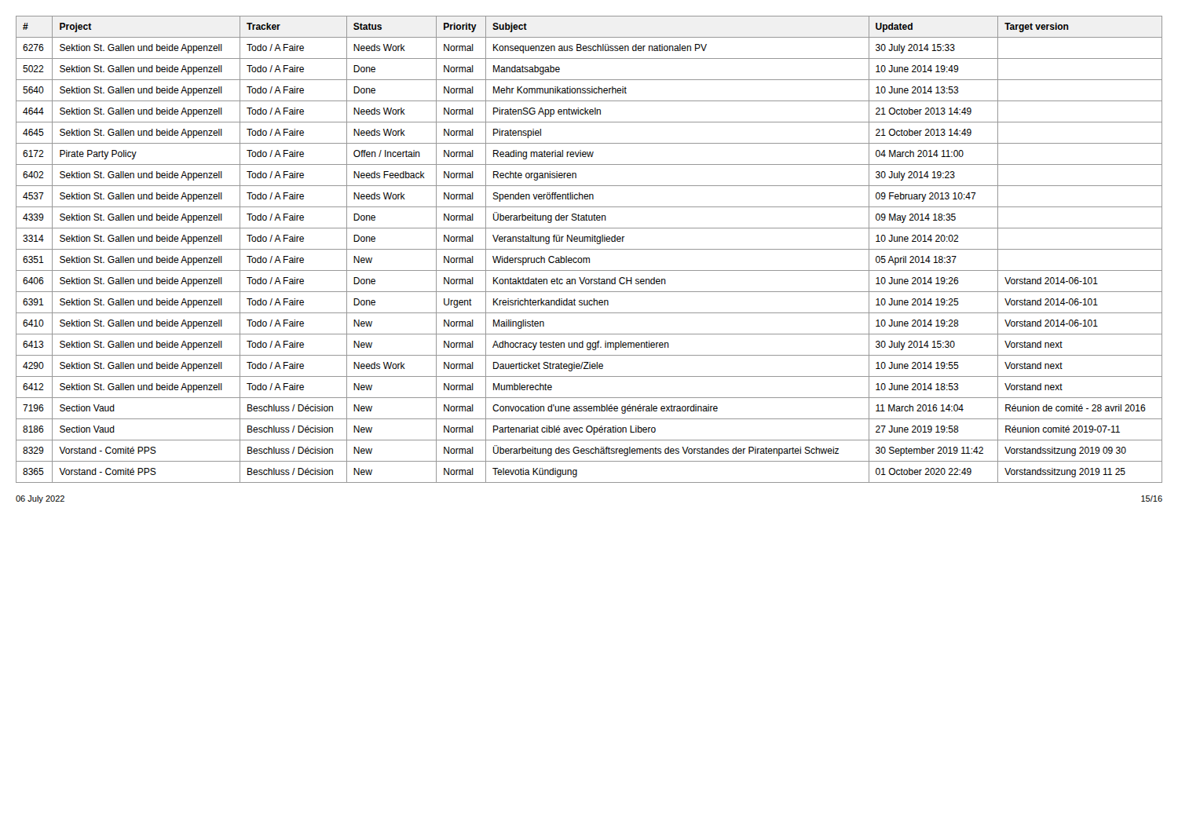| # | Project | Tracker | Status | Priority | Subject | Updated | Target version |
| --- | --- | --- | --- | --- | --- | --- | --- |
| 6276 | Sektion St. Gallen und beide Appenzell | Todo / A Faire | Needs Work | Normal | Konsequenzen aus Beschlüssen der nationalen PV | 30 July 2014 15:33 | |
| 5022 | Sektion St. Gallen und beide Appenzell | Todo / A Faire | Done | Normal | Mandatsabgabe | 10 June 2014 19:49 | |
| 5640 | Sektion St. Gallen und beide Appenzell | Todo / A Faire | Done | Normal | Mehr Kommunikationssicherheit | 10 June 2014 13:53 | |
| 4644 | Sektion St. Gallen und beide Appenzell | Todo / A Faire | Needs Work | Normal | PiratenSG App entwickeln | 21 October 2013 14:49 | |
| 4645 | Sektion St. Gallen und beide Appenzell | Todo / A Faire | Needs Work | Normal | Piratenspiel | 21 October 2013 14:49 | |
| 6172 | Pirate Party Policy | Todo / A Faire | Offen / Incertain | Normal | Reading material review | 04 March 2014 11:00 | |
| 6402 | Sektion St. Gallen und beide Appenzell | Todo / A Faire | Needs Feedback | Normal | Rechte organisieren | 30 July 2014 19:23 | |
| 4537 | Sektion St. Gallen und beide Appenzell | Todo / A Faire | Needs Work | Normal | Spenden veröffentlichen | 09 February 2013 10:47 | |
| 4339 | Sektion St. Gallen und beide Appenzell | Todo / A Faire | Done | Normal | Überarbeitung der Statuten | 09 May 2014 18:35 | |
| 3314 | Sektion St. Gallen und beide Appenzell | Todo / A Faire | Done | Normal | Veranstaltung für Neumitglieder | 10 June 2014 20:02 | |
| 6351 | Sektion St. Gallen und beide Appenzell | Todo / A Faire | New | Normal | Widerspruch Cablecom | 05 April 2014 18:37 | |
| 6406 | Sektion St. Gallen und beide Appenzell | Todo / A Faire | Done | Normal | Kontaktdaten etc an Vorstand CH senden | 10 June 2014 19:26 | Vorstand 2014-06-101 |
| 6391 | Sektion St. Gallen und beide Appenzell | Todo / A Faire | Done | Urgent | Kreisrichterkandidat suchen | 10 June 2014 19:25 | Vorstand 2014-06-101 |
| 6410 | Sektion St. Gallen und beide Appenzell | Todo / A Faire | New | Normal | Mailinglisten | 10 June 2014 19:28 | Vorstand 2014-06-101 |
| 6413 | Sektion St. Gallen und beide Appenzell | Todo / A Faire | New | Normal | Adhocracy testen und ggf. implementieren | 30 July 2014 15:30 | Vorstand next |
| 4290 | Sektion St. Gallen und beide Appenzell | Todo / A Faire | Needs Work | Normal | Dauerticket Strategie/Ziele | 10 June 2014 19:55 | Vorstand next |
| 6412 | Sektion St. Gallen und beide Appenzell | Todo / A Faire | New | Normal | Mumblerechte | 10 June 2014 18:53 | Vorstand next |
| 7196 | Section Vaud | Beschluss / Décision | New | Normal | Convocation d'une assemblée générale extraordinaire | 11 March 2016 14:04 | Réunion de comité - 28 avril 2016 |
| 8186 | Section Vaud | Beschluss / Décision | New | Normal | Partenariat ciblé avec Opération Libero | 27 June 2019 19:58 | Réunion comité 2019-07-11 |
| 8329 | Vorstand - Comité PPS | Beschluss / Décision | New | Normal | Überarbeitung des Geschäftsreglements des Vorstandes der Piratenpartei Schweiz | 30 September 2019 11:42 | Vorstandssitzung 2019 09 30 |
| 8365 | Vorstand - Comité PPS | Beschluss / Décision | New | Normal | Televotia Kündigung | 01 October 2020 22:49 | Vorstandssitzung 2019 11 25 |
06 July 2022 15/16